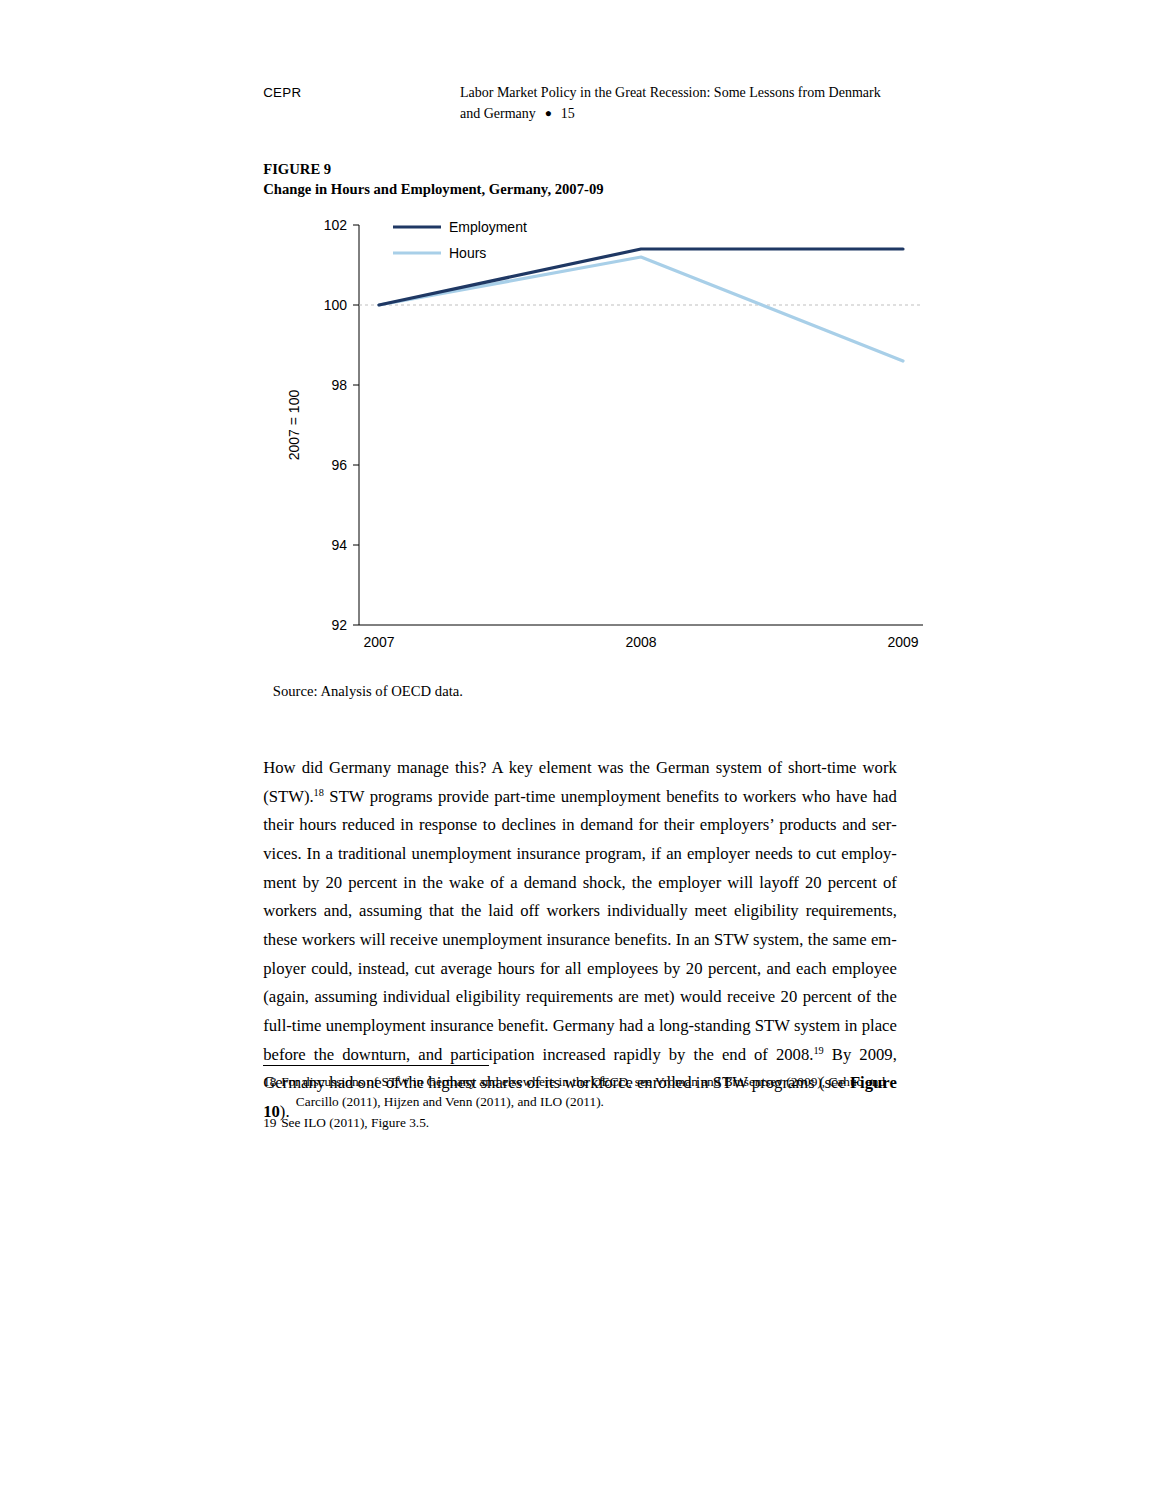CEPR
Labor Market Policy in the Great Recession: Some Lessons from Denmark and Germany ● 15
FIGURE 9 Change in Hours and Employment, Germany, 2007-09
102 100 98 96 94 92 2007 = 100 2007 2008 2009 Employment Hours
Source: Analysis of OECD data.
How did Germany manage this? A key element was the German system of short-time work (STW).18 STW programs provide part-time unemployment benefits to workers who have had their hours reduced in response to declines in demand for their employers’ products and services. In a traditional unemployment insurance program, if an employer needs to cut employment by 20 percent in the wake of a demand shock, the employer will layoff 20 percent of workers and, assuming that the laid off workers individually meet eligibility requirements, these workers will receive unemployment insurance benefits. In an STW system, the same employer could, instead, cut average hours for all employees by 20 percent, and each employee (again, assuming individual eligibility requirements are met) would receive 20 percent of the full-time unemployment insurance benefit. Germany had a long-standing STW system in place before the downturn, and participation increased rapidly by the end of 2008.19 By 2009, Germany had one of the highest shares of its workforce enrolled in STW programs (see Figure 10).
18
For discussions of STW in Germany and elsewhere in the OECD, see Vroman and Brusentsev (2009), Cahuc and Carcillo (2011), Hijzen and Venn (2011), and ILO (2011).
19
See ILO (2011), Figure 3.5.